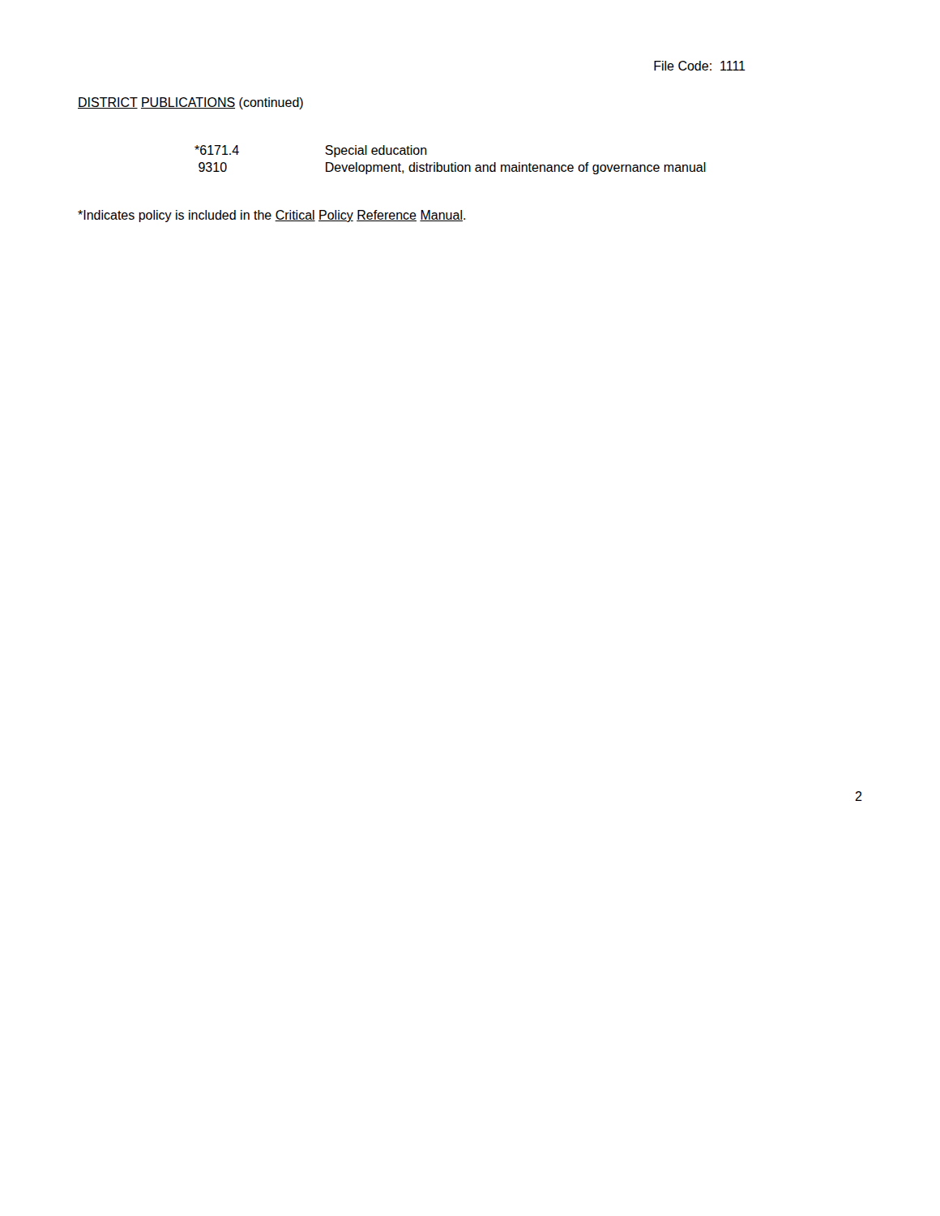File Code: 1111
DISTRICT PUBLICATIONS (continued)
| *6171.4 | Special education |
| 9310 | Development, distribution and maintenance of governance manual |
*Indicates policy is included in the Critical Policy Reference Manual.
2